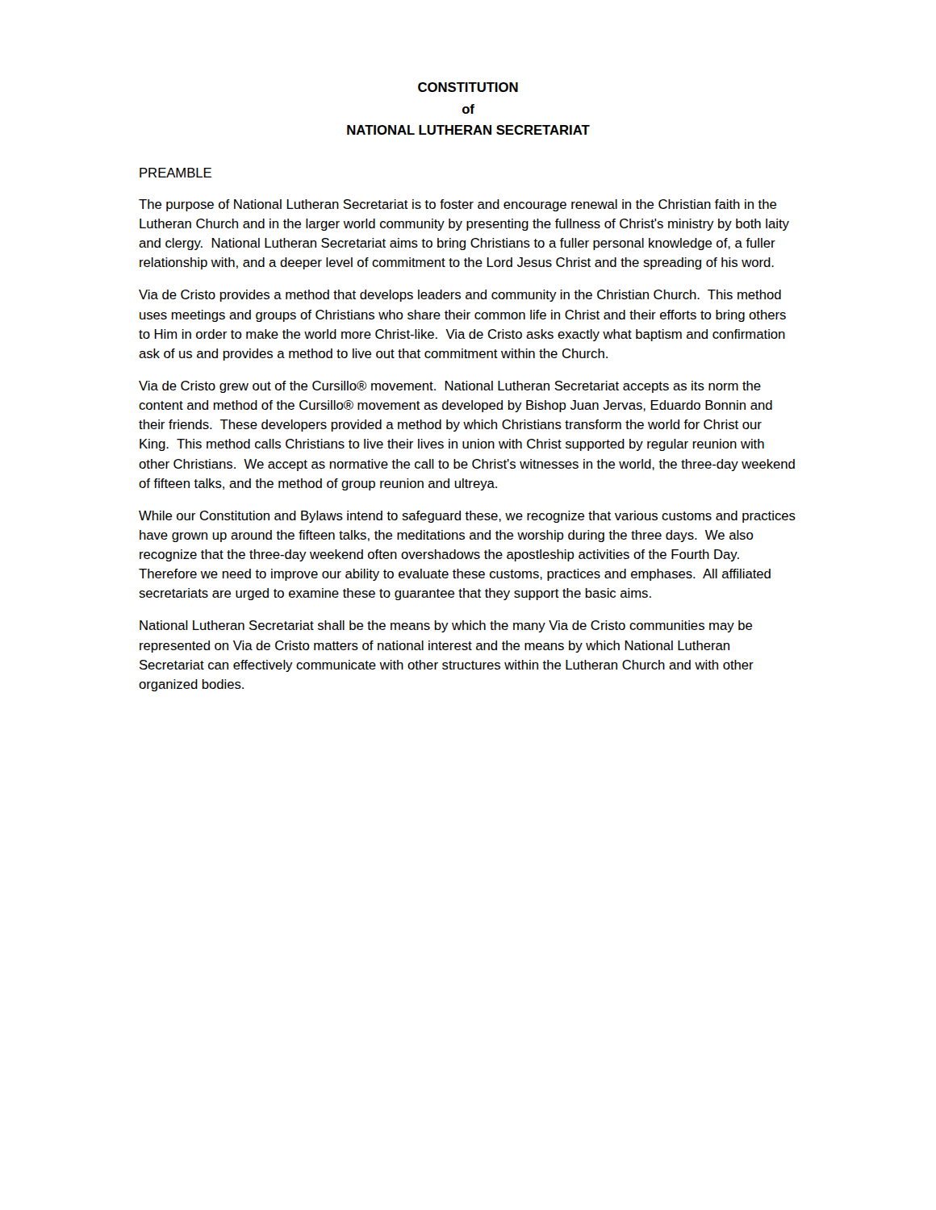CONSTITUTION
of
NATIONAL LUTHERAN SECRETARIAT
PREAMBLE
The purpose of National Lutheran Secretariat is to foster and encourage renewal in the Christian faith in the Lutheran Church and in the larger world community by presenting the fullness of Christ's ministry by both laity and clergy. National Lutheran Secretariat aims to bring Christians to a fuller personal knowledge of, a fuller relationship with, and a deeper level of commitment to the Lord Jesus Christ and the spreading of his word.
Via de Cristo provides a method that develops leaders and community in the Christian Church. This method uses meetings and groups of Christians who share their common life in Christ and their efforts to bring others to Him in order to make the world more Christ-like. Via de Cristo asks exactly what baptism and confirmation ask of us and provides a method to live out that commitment within the Church.
Via de Cristo grew out of the Cursillo® movement. National Lutheran Secretariat accepts as its norm the content and method of the Cursillo® movement as developed by Bishop Juan Jervas, Eduardo Bonnin and their friends. These developers provided a method by which Christians transform the world for Christ our King. This method calls Christians to live their lives in union with Christ supported by regular reunion with other Christians. We accept as normative the call to be Christ's witnesses in the world, the three-day weekend of fifteen talks, and the method of group reunion and ultreya.
While our Constitution and Bylaws intend to safeguard these, we recognize that various customs and practices have grown up around the fifteen talks, the meditations and the worship during the three days. We also recognize that the three-day weekend often overshadows the apostleship activities of the Fourth Day. Therefore we need to improve our ability to evaluate these customs, practices and emphases. All affiliated secretariats are urged to examine these to guarantee that they support the basic aims.
National Lutheran Secretariat shall be the means by which the many Via de Cristo communities may be represented on Via de Cristo matters of national interest and the means by which National Lutheran Secretariat can effectively communicate with other structures within the Lutheran Church and with other organized bodies.